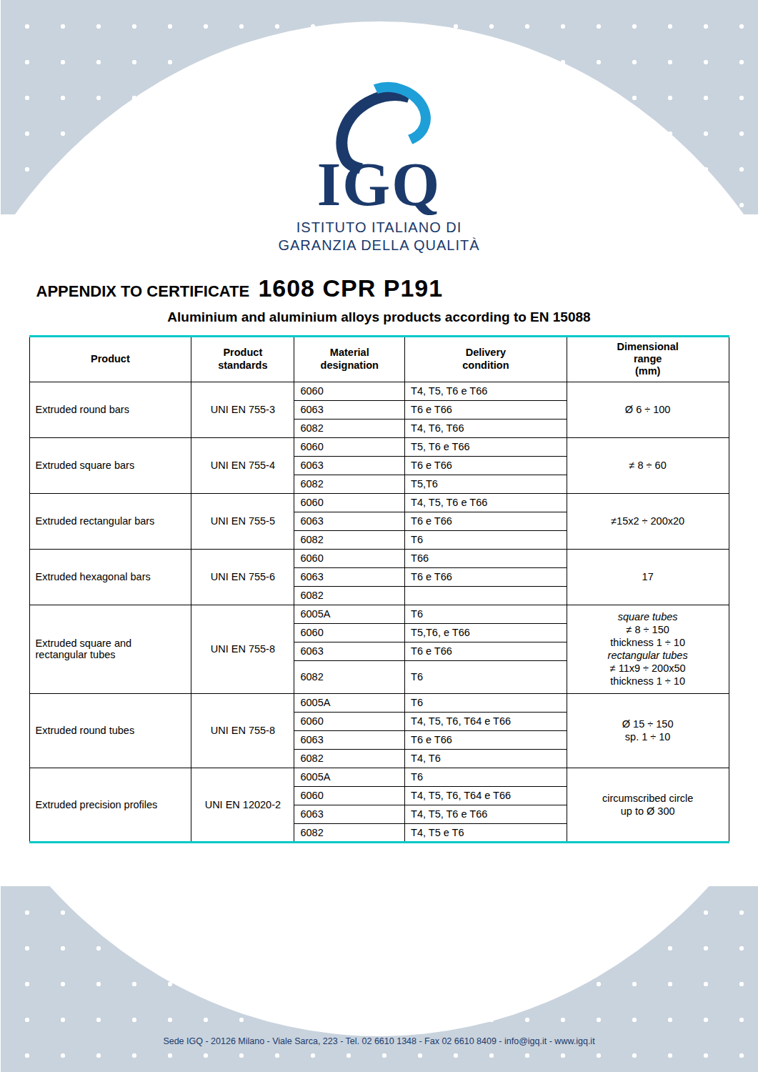IGQ
ISTITUTO ITALIANO DI
GARANZIA DELLA QUALITÀ
APPENDIX TO CERTIFICATE 1608 CPR P191
Aluminium and aluminium alloys products according to EN 15088
| Product | Product standards | Material designation | Delivery condition | Dimensional range (mm) |
| --- | --- | --- | --- | --- |
| Extruded round bars | UNI EN 755-3 | 6060 | T4, T5, T6 e T66 | Ø 6 ÷ 100 |
| 6063 | T6 e T66 |
| 6082 | T4, T6, T66 |
| Extruded square bars | UNI EN 755-4 | 6060 | T5, T6 e T66 | ≠ 8 ÷ 60 |
| 6063 | T6 e T66 |
| 6082 | T5,T6 |
| Extruded rectangular bars | UNI EN 755-5 | 6060 | T4, T5, T6 e T66 | ≠15x2 ÷ 200x20 |
| 6063 | T6 e T66 |
| 6082 | T6 |
| Extruded hexagonal bars | UNI EN 755-6 | 6060 | T66 | 17 |
| 6063 | T6 e T66 |
| 6082 | |
| Extruded square and rectangular tubes | UNI EN 755-8 | 6005A | T6 | square tubes ≠ 8 ÷ 150 thickness 1 ÷ 10 rectangular tubes ≠ 11x9 ÷ 200x50 thickness 1 ÷ 10 |
| 6060 | T5,T6, e T66 |
| 6063 | T6 e T66 |
| 6082 | T6 |
| Extruded round tubes | UNI EN 755-8 | 6005A | T6 | Ø 15 ÷ 150 sp. 1 ÷ 10 |
| 6060 | T4, T5, T6, T64 e T66 |
| 6063 | T6 e T66 |
| 6082 | T4, T6 |
| Extruded precision profiles | UNI EN 12020-2 | 6005A | T6 | circumscribed circle up to Ø 300 |
| 6060 | T4, T5, T6, T64 e T66 |
| 6063 | T4, T5, T6 e T66 |
| 6082 | T4, T5 e T6 |
Sede IGQ - 20126 Milano - Viale Sarca, 223 - Tel. 02 6610 1348 - Fax 02 6610 8409 - info@igq.it - www.igq.it